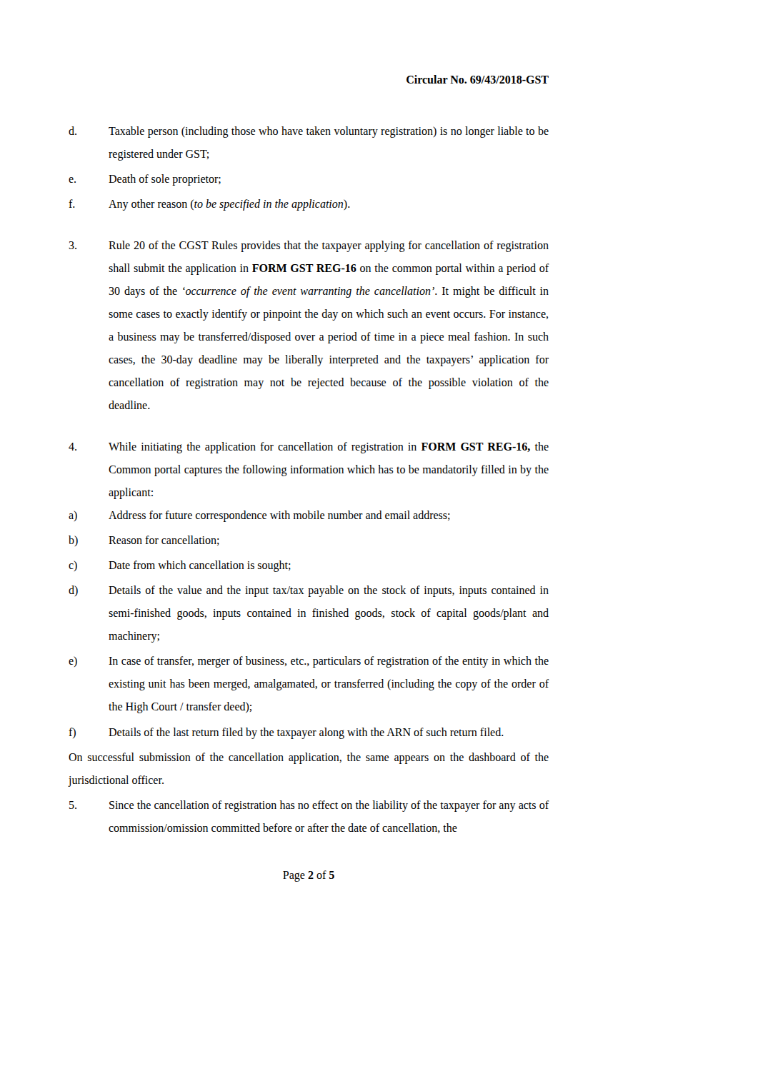Circular No. 69/43/2018-GST
d.
Taxable person (including those who have taken voluntary registration) is no longer liable to be registered under GST;
e.
Death of sole proprietor;
f.
Any other reason (to be specified in the application).
3.
Rule 20 of the CGST Rules provides that the taxpayer applying for cancellation of registration shall submit the application in FORM GST REG-16 on the common portal within a period of 30 days of the ‘occurrence of the event warranting the cancellation’. It might be difficult in some cases to exactly identify or pinpoint the day on which such an event occurs. For instance, a business may be transferred/disposed over a period of time in a piece meal fashion. In such cases, the 30-day deadline may be liberally interpreted and the taxpayers’ application for cancellation of registration may not be rejected because of the possible violation of the deadline.
4.
While initiating the application for cancellation of registration in FORM GST REG-16, the Common portal captures the following information which has to be mandatorily filled in by the applicant:
a)
Address for future correspondence with mobile number and email address;
b)
Reason for cancellation;
c)
Date from which cancellation is sought;
d)
Details of the value and the input tax/tax payable on the stock of inputs, inputs contained in semi-finished goods, inputs contained in finished goods, stock of capital goods/plant and machinery;
e)
In case of transfer, merger of business, etc., particulars of registration of the entity in which the existing unit has been merged, amalgamated, or transferred (including the copy of the order of the High Court / transfer deed);
f)
Details of the last return filed by the taxpayer along with the ARN of such return filed.
On successful submission of the cancellation application, the same appears on the dashboard of the jurisdictional officer.
5.
Since the cancellation of registration has no effect on the liability of the taxpayer for any acts of commission/omission committed before or after the date of cancellation, the
Page 2 of 5